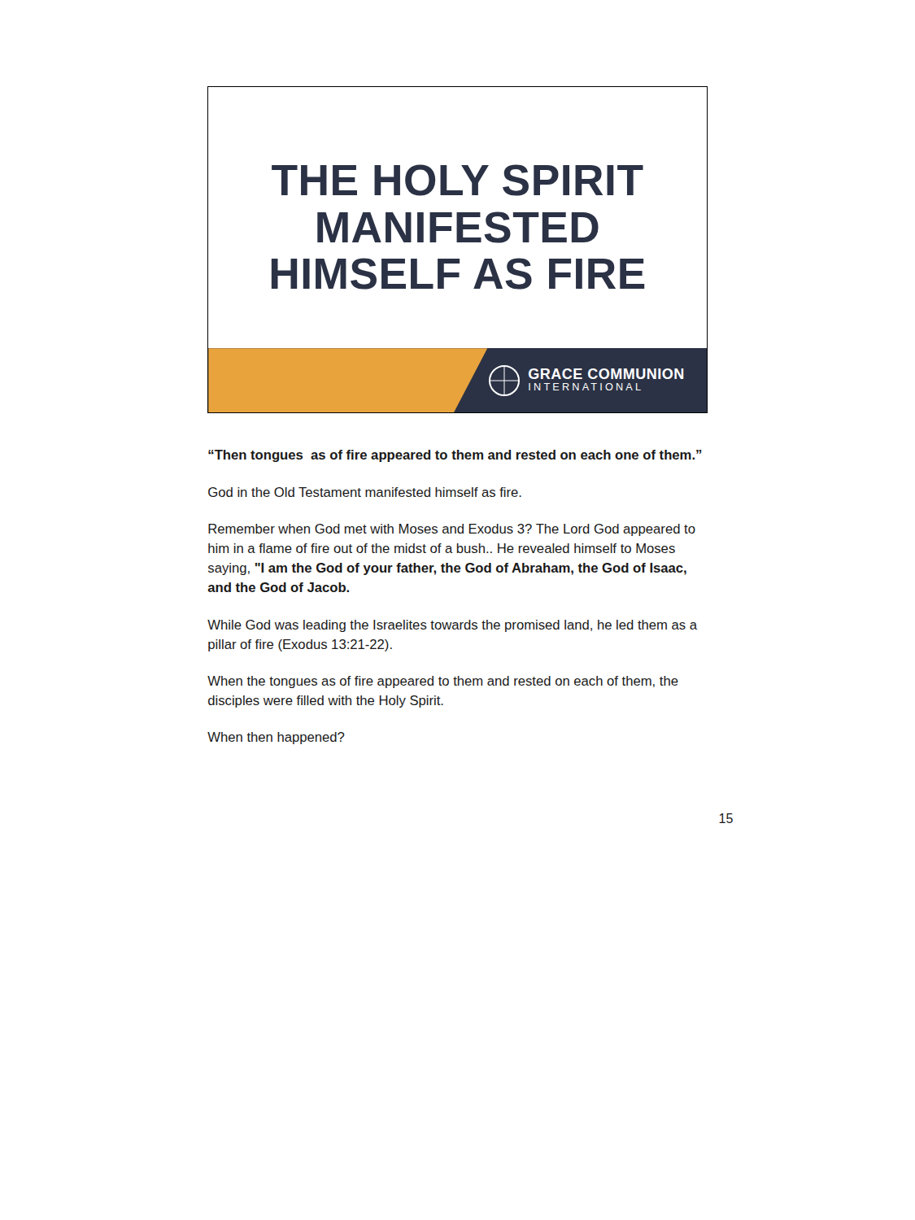The Holy Spirit Manifested Himself as Fire
GRACE COMMUNION
INTERNATIONAL
“Then tongues as of fire appeared to them and rested on each one of them.”
God in the Old Testament manifested himself as fire.
Remember when God met with Moses and Exodus 3? The Lord God appeared to him in a flame of fire out of the midst of a bush.. He revealed himself to Moses saying, "I am the God of your father, the God of Abraham, the God of Isaac, and the God of Jacob.
While God was leading the Israelites towards the promised land, he led them as a pillar of fire (Exodus 13:21-22).
When the tongues as of fire appeared to them and rested on each of them, the disciples were filled with the Holy Spirit.
When then happened?
15